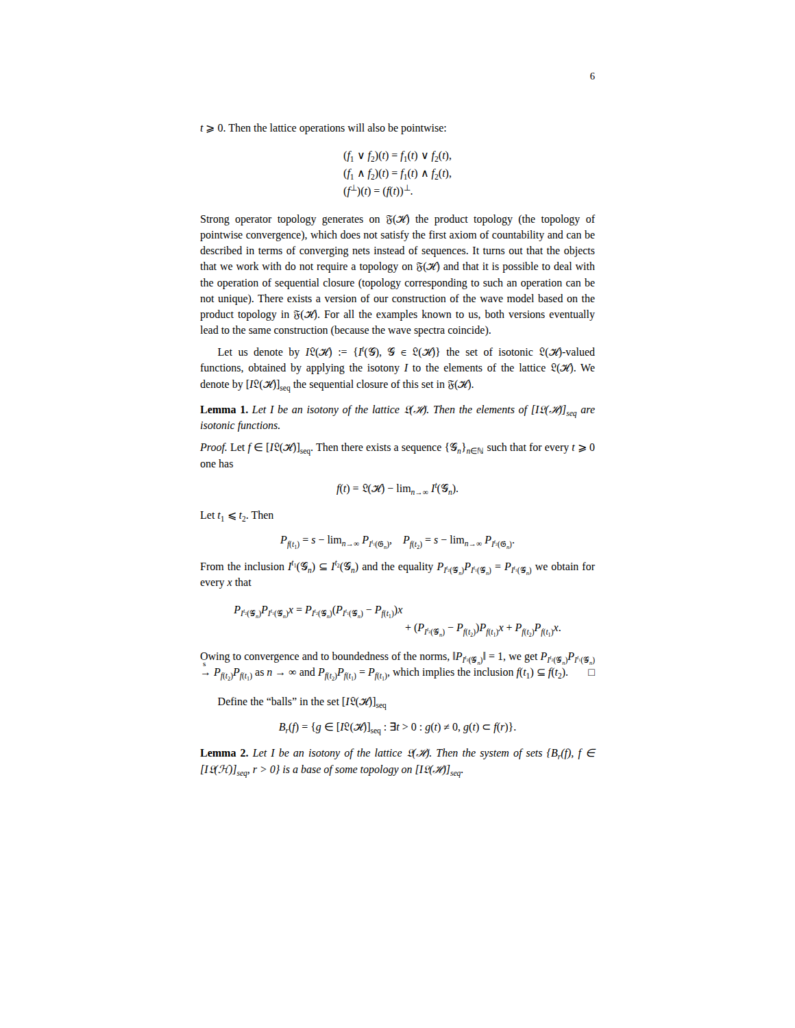6
t ⩾ 0. Then the lattice operations will also be pointwise:
(f1 ∨ f2)(t) = f1(t) ∨ f2(t),
(f1 ∧ f2)(t) = f1(t) ∧ f2(t),
(f⊥)(t) = (f(t))⊥.
Strong operator topology generates on 𝔉(ℋ) the product topology (the topology of pointwise convergence), which does not satisfy the first axiom of countability and can be described in terms of converging nets instead of sequences. It turns out that the objects that we work with do not require a topology on 𝔉(ℋ) and that it is possible to deal with the operation of sequential closure (topology corresponding to such an operation can be not unique). There exists a version of our construction of the wave model based on the product topology in 𝔉(ℋ). For all the examples known to us, both versions eventually lead to the same construction (because the wave spectra coincide).
Let us denote by I𝔏(ℋ) := {It(𝒢), 𝒢 ∈ 𝔏(ℋ)} the set of isotonic 𝔏(ℋ)-valued functions, obtained by applying the isotony I to the elements of the lattice 𝔏(ℋ). We denote by [I𝔏(ℋ)]seq the sequential closure of this set in 𝔉(ℋ).
Lemma 1. Let I be an isotony of the lattice 𝔏(ℋ). Then the elements of [I𝔏(ℋ)]seq are isotonic functions.
Proof. Let f ∈ [I𝔏(ℋ)]seq. Then there exists a sequence {𝒢n}n∈ℕ such that for every t ⩾ 0 one has
f(t) = 𝔏(ℋ) − limn→∞ It(𝒢n).
Let t1 ⩽ t2. Then
Pf(t1) = s − limn→∞ PIt1(𝔊n), Pf(t2) = s − limn→∞ PIt2(𝔊n).
From the inclusion It1(𝒢n) ⊆ It2(𝒢n) and the equality PIt2(𝒢n)PIt1(𝒢n) = PIt1(𝒢n) we obtain for every x that
PIt2(𝒢n)PIt1(𝒢n)x = PIt2(𝒢n)(PIt1(𝒢n) − Pf(t1))x
+ (PIt2(𝒢n) − Pf(t2))Pf(t1)x + Pf(t2)Pf(t1)x.
Owing to convergence and to boundedness of the norms, ‖PIt2(𝒢n)‖ = 1, we get PIt2(𝒢n)PIt1(𝒢n) s→ Pf(t2)Pf(t1) as n → ∞ and Pf(t2)Pf(t1) = Pf(t1), which implies the inclusion f(t1) ⊆ f(t2). □
Define the “balls” in the set [I𝔏(ℋ)]seq
Br(f) = {g ∈ [I𝔏(ℋ)]seq : ∃t > 0 : g(t) ≠ 0, g(t) ⊂ f(r)}.
Lemma 2. Let I be an isotony of the lattice 𝔏(ℋ). Then the system of sets {Br(f), f ∈ [I𝔏(ℋ)]seq, r > 0} is a base of some topology on [I𝔏(ℋ)]seq.